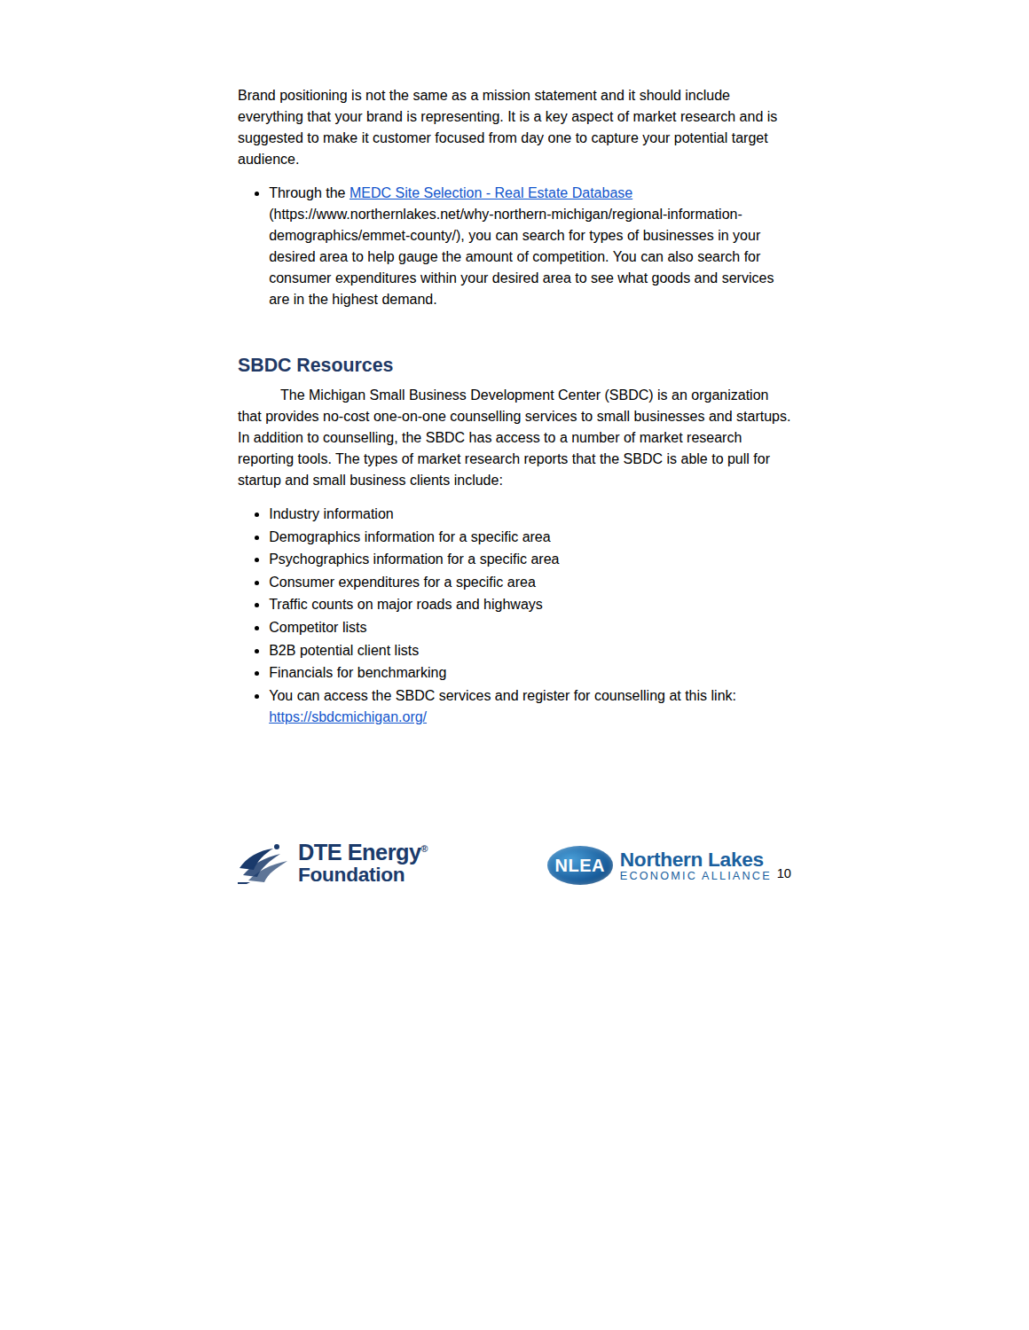Brand positioning is not the same as a mission statement and it should include everything that your brand is representing. It is a key aspect of market research and is suggested to make it customer focused from day one to capture your potential target audience.
Through the MEDC Site Selection - Real Estate Database (https://www.northernlakes.net/why-northern-michigan/regional-information-demographics/emmet-county/), you can search for types of businesses in your desired area to help gauge the amount of competition. You can also search for consumer expenditures within your desired area to see what goods and services are in the highest demand.
SBDC Resources
The Michigan Small Business Development Center (SBDC) is an organization that provides no-cost one-on-one counselling services to small businesses and startups. In addition to counselling, the SBDC has access to a number of market research reporting tools. The types of market research reports that the SBDC is able to pull for startup and small business clients include:
Industry information
Demographics information for a specific area
Psychographics information for a specific area
Consumer expenditures for a specific area
Traffic counts on major roads and highways
Competitor lists
B2B potential client lists
Financials for benchmarking
You can access the SBDC services and register for counselling at this link: https://sbdcmichigan.org/
DTE Energy®
Foundation
NLEA
Northern Lakes
ECONOMIC ALLIANCE
10